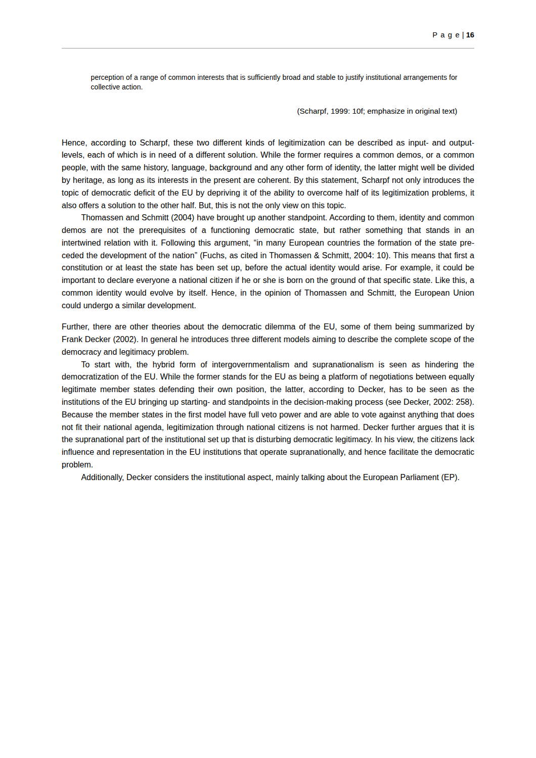P a g e | 16
perception of a range of common interests that is sufficiently broad and stable to justify institutional arrangements for collective action.
(Scharpf, 1999: 10f; emphasize in original text)
Hence, according to Scharpf, these two different kinds of legitimization can be described as input- and output- levels, each of which is in need of a different solution. While the former requires a common demos, or a common people, with the same history, language, background and any other form of identity, the latter might well be divided by heritage, as long as its interests in the present are coherent. By this statement, Scharpf not only introduces the topic of democratic deficit of the EU by depriving it of the ability to overcome half of its legitimization problems, it also offers a solution to the other half. But, this is not the only view on this topic.
Thomassen and Schmitt (2004) have brought up another standpoint. According to them, identity and common demos are not the prerequisites of a functioning democratic state, but rather something that stands in an intertwined relation with it. Following this argument, “in many European countries the formation of the state pre-ceded the development of the nation” (Fuchs, as cited in Thomassen & Schmitt, 2004: 10). This means that first a constitution or at least the state has been set up, before the actual identity would arise. For example, it could be important to declare everyone a national citizen if he or she is born on the ground of that specific state. Like this, a common identity would evolve by itself. Hence, in the opinion of Thomassen and Schmitt, the European Union could undergo a similar development.
Further, there are other theories about the democratic dilemma of the EU, some of them being summarized by Frank Decker (2002). In general he introduces three different models aiming to describe the complete scope of the democracy and legitimacy problem.
To start with, the hybrid form of intergovernmentalism and supranationalism is seen as hindering the democratization of the EU. While the former stands for the EU as being a platform of negotiations between equally legitimate member states defending their own position, the latter, according to Decker, has to be seen as the institutions of the EU bringing up starting- and standpoints in the decision-making process (see Decker, 2002: 258). Because the member states in the first model have full veto power and are able to vote against anything that does not fit their national agenda, legitimization through national citizens is not harmed. Decker further argues that it is the supranational part of the institutional set up that is disturbing democratic legitimacy. In his view, the citizens lack influence and representation in the EU institutions that operate supranationally, and hence facilitate the democratic problem.
Additionally, Decker considers the institutional aspect, mainly talking about the European Parliament (EP).